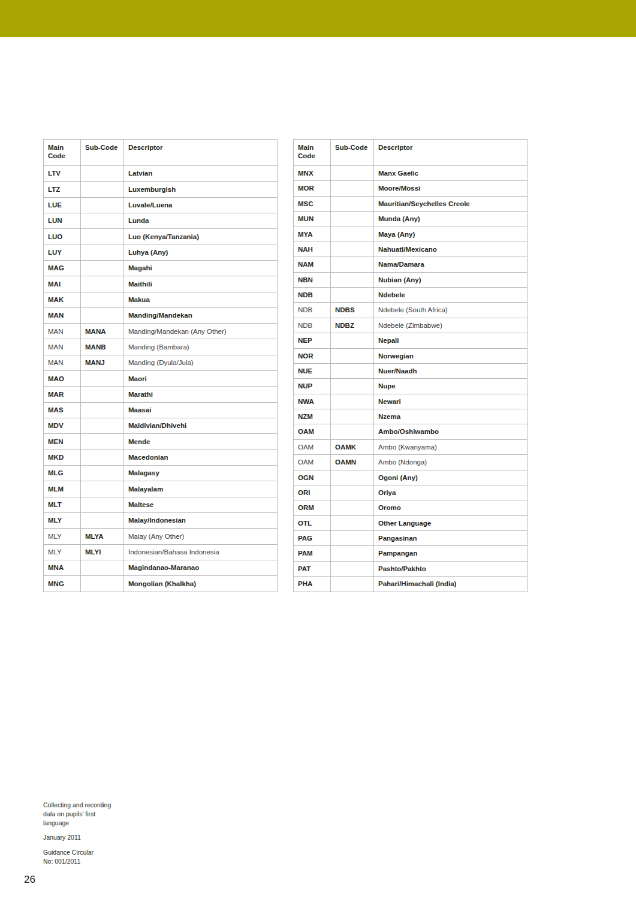| Main Code | Sub-Code | Descriptor |
| --- | --- | --- |
| LTV | | Latvian |
| LTZ | | Luxemburgish |
| LUE | | Luvale/Luena |
| LUN | | Lunda |
| LUO | | Luo (Kenya/Tanzania) |
| LUY | | Luhya (Any) |
| MAG | | Magahi |
| MAI | | Maithili |
| MAK | | Makua |
| MAN | | Manding/Mandekan |
| MAN | MANA | Manding/Mandekan (Any Other) |
| MAN | MANB | Manding (Bambara) |
| MAN | MANJ | Manding (Dyula/Jula) |
| MAO | | Maori |
| MAR | | Marathi |
| MAS | | Maasai |
| MDV | | Maldivian/Dhivehi |
| MEN | | Mende |
| MKD | | Macedonian |
| MLG | | Malagasy |
| MLM | | Malayalam |
| MLT | | Maltese |
| MLY | | Malay/Indonesian |
| MLY | MLYA | Malay (Any Other) |
| MLY | MLYI | Indonesian/Bahasa Indonesia |
| MNA | | Magindanao-Maranao |
| MNG | | Mongolian (Khalkha) |
| Main Code | Sub-Code | Descriptor |
| --- | --- | --- |
| MNX | | Manx Gaelic |
| MOR | | Moore/Mossi |
| MSC | | Mauritian/Seychelles Creole |
| MUN | | Munda (Any) |
| MYA | | Maya (Any) |
| NAH | | Nahuatl/Mexicano |
| NAM | | Nama/Damara |
| NBN | | Nubian (Any) |
| NDB | | Ndebele |
| NDB | NDBS | Ndebele (South Africa) |
| NDB | NDBZ | Ndebele (Zimbabwe) |
| NEP | | Nepali |
| NOR | | Norwegian |
| NUE | | Nuer/Naadh |
| NUP | | Nupe |
| NWA | | Newari |
| NZM | | Nzema |
| OAM | | Ambo/Oshiwambo |
| OAM | OAMK | Ambo (Kwanyama) |
| OAM | OAMN | Ambo (Ndonga) |
| OGN | | Ogoni (Any) |
| ORI | | Oriya |
| ORM | | Oromo |
| OTL | | Other Language |
| PAG | | Pangasinan |
| PAM | | Pampangan |
| PAT | | Pashto/Pakhto |
| PHA | | Pahari/Himachali (India) |
Collecting and recording
data on pupils' first
language
January 2011
Guidance Circular
No: 001/2011
26